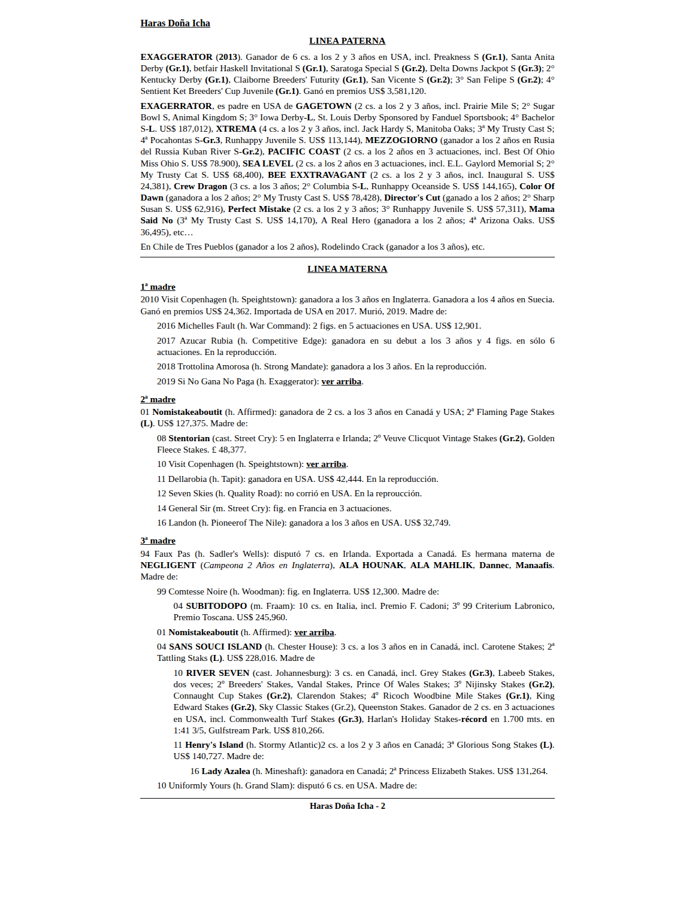Haras Doña Icha
LINEA PATERNA
EXAGGERATOR (2013). Ganador de 6 cs. a los 2 y 3 años en USA, incl. Preakness S (Gr.1), Santa Anita Derby (Gr.1), betfair Haskell Invitational S (Gr.1), Saratoga Special S (Gr.2), Delta Downs Jackpot S (Gr.3); 2° Kentucky Derby (Gr.1), Claiborne Breeders' Futurity (Gr.1), San Vicente S (Gr.2); 3° San Felipe S (Gr.2); 4° Sentient Ket Breeders' Cup Juvenile (Gr.1). Ganó en premios US$ 3,581,120.
EXAGERRATOR, es padre en USA de GAGETOWN (2 cs. a los 2 y 3 años, incl. Prairie Mile S; 2° Sugar Bowl S, Animal Kingdom S; 3° Iowa Derby-L, St. Louis Derby Sponsored by Fanduel Sportsbook; 4° Bachelor S-L. US$ 187,012), XTREMA (4 cs. a los 2 y 3 años, incl. Jack Hardy S, Manitoba Oaks; 3ª My Trusty Cast S; 4ª Pocahontas S-Gr.3, Runhappy Juvenile S. US$ 113,144), MEZZOGIORNO (ganador a los 2 años en Rusia del Russia Kuban River S-Gr.2), PACIFIC COAST (2 cs. a los 2 años en 3 actuaciones, incl. Best Of Ohio Miss Ohio S. US$ 78.900), SEA LEVEL (2 cs. a los 2 años en 3 actuaciones, incl. E.L. Gaylord Memorial S; 2° My Trusty Cat S. US$ 68,400), BEE EXXTRAVAGANT (2 cs. a los 2 y 3 años, incl. Inaugural S. US$ 24,381), Crew Dragon (3 cs. a los 3 años; 2° Columbia S-L, Runhappy Oceanside S. US$ 144,165), Color Of Dawn (ganadora a los 2 años; 2° My Trusty Cast S. US$ 78,428), Director's Cut (ganado a los 2 años; 2° Sharp Susan S. US$ 62,916), Perfect Mistake (2 cs. a los 2 y 3 años; 3° Runhappy Juvenile S. US$ 57,311), Mama Said No (3ª My Trusty Cast S. US$ 14,170), A Real Hero (ganadora a los 2 años; 4ª Arizona Oaks. US$ 36,495), etc…
En Chile de Tres Pueblos (ganador a los 2 años), Rodelindo Crack (ganador a los 3 años), etc.
LINEA MATERNA
1ª madre
2010 Visit Copenhagen (h. Speightstown): ganadora a los 3 años en Inglaterra. Ganadora a los 4 años en Suecia. Ganó en premios US$ 24,362. Importada de USA en 2017. Murió, 2019. Madre de:
2016 Michelles Fault (h. War Command): 2 figs. en 5 actuaciones en USA. US$ 12,901.
2017 Azucar Rubia (h. Competitive Edge): ganadora en su debut a los 3 años y 4 figs. en sólo 6 actuaciones. En la reproducción.
2018 Trottolina Amorosa (h. Strong Mandate): ganadora a los 3 años. En la reproducción.
2019 Si No Gana No Paga (h. Exaggerator): ver arriba.
2ª madre
01 Nomistakeaboutit (h. Affirmed): ganadora de 2 cs. a los 3 años en Canadá y USA; 2ª Flaming Page Stakes (L). US$ 127,375. Madre de:
08 Stentorian (cast. Street Cry): 5 en Inglaterra e Irlanda; 2º Veuve Clicquot Vintage Stakes (Gr.2), Golden Fleece Stakes. £ 48,377.
10 Visit Copenhagen (h. Speightstown): ver arriba.
11 Dellarobia (h. Tapit): ganadora en USA. US$ 42,444. En la reproducción.
12 Seven Skies (h. Quality Road): no corrió en USA. En la reproucción.
14 General Sir (m. Street Cry): fig. en Francia en 3 actuaciones.
16 Landon (h. Pioneerof The Nile): ganadora a los 3 años en USA. US$ 32,749.
3ª madre
94 Faux Pas (h. Sadler's Wells): disputó 7 cs. en Irlanda. Exportada a Canadá. Es hermana materna de NEGLIGENT (Campeona 2 Años en Inglaterra), ALA HOUNAK, ALA MAHLIK, Dannec, Manaafis. Madre de:
99 Comtesse Noire (h. Woodman): fig. en Inglaterra. US$ 12,300. Madre de:
04 SUBITODOPO (m. Fraam): 10 cs. en Italia, incl. Premio F. Cadoni; 3º 99 Criterium Labronico, Premio Toscana. US$ 245,960.
01 Nomistakeaboutit (h. Affirmed): ver arriba.
04 SANS SOUCI ISLAND (h. Chester House): 3 cs. a los 3 años en in Canadá, incl. Carotene Stakes; 2ª Tattling Staks (L). US$ 228,016. Madre de
10 RIVER SEVEN (cast. Johannesburg): 3 cs. en Canadá, incl. Grey Stakes (Gr.3), Labeeb Stakes, dos veces; 2º Breeders' Stakes, Vandal Stakes, Prince Of Wales Stakes; 3º Nijinsky Stakes (Gr.2), Connaught Cup Stakes (Gr.2), Clarendon Stakes; 4º Ricoch Woodbine Mile Stakes (Gr.1), King Edward Stakes (Gr.2), Sky Classic Stakes (Gr.2), Queenston Stakes. Ganador de 2 cs. en 3 actuaciones en USA, incl. Commonwealth Turf Stakes (Gr.3), Harlan's Holiday Stakes-récord en 1.700 mts. en 1:41 3/5, Gulfstream Park. US$ 810,266.
11 Henry's Island (h. Stormy Atlantic)2 cs. a los 2 y 3 años en Canadá; 3ª Glorious Song Stakes (L). US$ 140,727. Madre de:
16 Lady Azalea (h. Mineshaft): ganadora en Canadá; 2ª Princess Elizabeth Stakes. US$ 131,264.
10 Uniformly Yours (h. Grand Slam): disputó 6 cs. en USA. Madre de:
Haras Doña Icha - 2